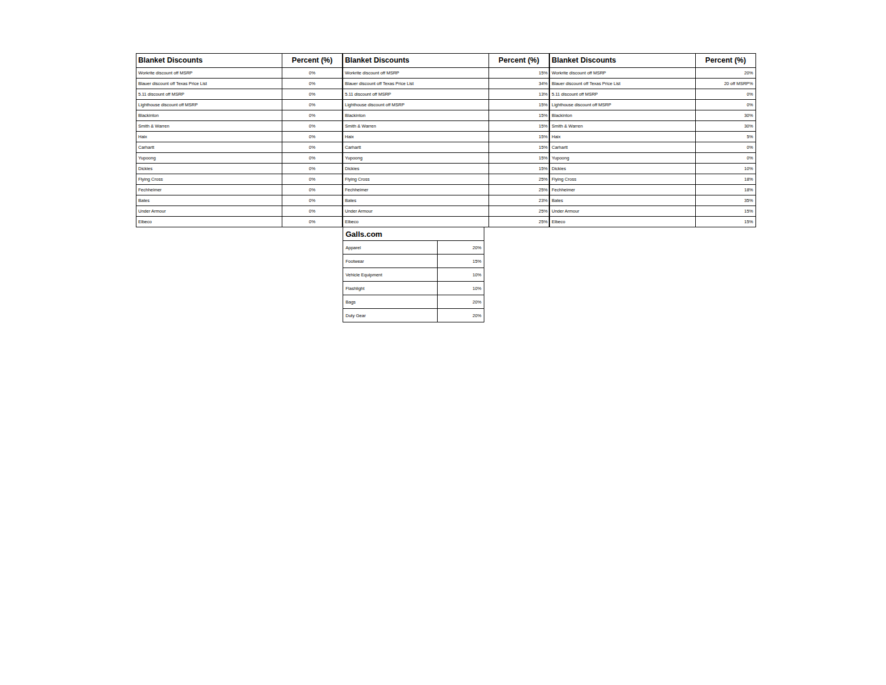| Blanket Discounts | Percent (%) |
| --- | --- |
| Workrite discount off MSRP | 0% |
| Blauer discount off Texas Price List | 0% |
| 5.11 discount off MSRP | 0% |
| Lighthouse discount off MSRP | 0% |
| Blackinton | 0% |
| Smith & Warren | 0% |
| Haix | 0% |
| Carhartt | 0% |
| Yupoong | 0% |
| Dickies | 0% |
| Flying Cross | 0% |
| Fechheimer | 0% |
| Bates | 0% |
| Under Armour | 0% |
| Elbeco | 0% |
| Blanket Discounts | Percent (%) |
| --- | --- |
| Workrite discount off MSRP | 15% |
| Blauer discount off Texas Price List | 34% |
| 5.11 discount off MSRP | 13% |
| Lighthouse discount off MSRP | 15% |
| Blackinton | 15% |
| Smith & Warren | 15% |
| Haix | 15% |
| Carhartt | 15% |
| Yupoong | 15% |
| Dickies | 15% |
| Flying Cross | 25% |
| Fechheimer | 25% |
| Bates | 23% |
| Under Armour | 25% |
| Elbeco | 25% |
| Blanket Discounts | Percent (%) |
| --- | --- |
| Workrite discount off MSRP | 20% |
| Blauer discount off Texas Price List | 20 off MSRP% |
| 5.11 discount off MSRP | 0% |
| Lighthouse discount off MSRP | 0% |
| Blackinton | 30% |
| Smith & Warren | 30% |
| Haix | 5% |
| Carhartt | 0% |
| Yupoong | 0% |
| Dickies | 10% |
| Flying Cross | 18% |
| Fechheimer | 18% |
| Bates | 35% |
| Under Armour | 15% |
| Elbeco | 15% |
| Galls.com | |
| Apparel | 20% |
| Footwear | 15% |
| Vehicle Equipment | 10% |
| Flashlight | 10% |
| Bags | 20% |
| Duty Gear | 20% |